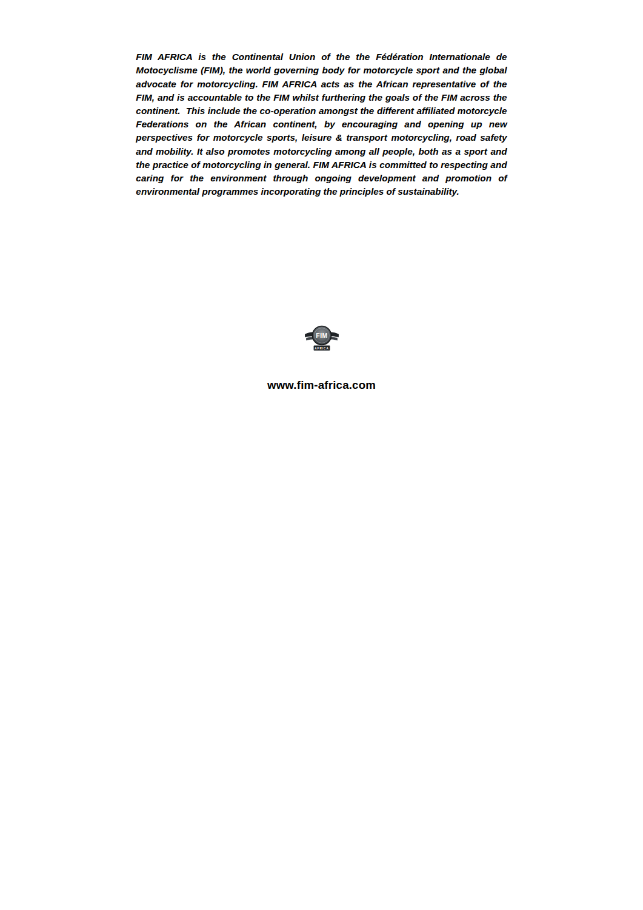FIM AFRICA is the Continental Union of the the Fédération Internationale de Motocyclisme (FIM), the world governing body for motorcycle sport and the global advocate for motorcycling. FIM AFRICA acts as the African representative of the FIM, and is accountable to the FIM whilst furthering the goals of the FIM across the continent. This include the co-operation amongst the different affiliated motorcycle Federations on the African continent, by encouraging and opening up new perspectives for motorcycle sports, leisure & transport motorcycling, road safety and mobility. It also promotes motorcycling among all people, both as a sport and the practice of motorcycling in general. FIM AFRICA is committed to respecting and caring for the environment through ongoing development and promotion of environmental programmes incorporating the principles of sustainability.
FIM AFRICA
www.fim-africa.com